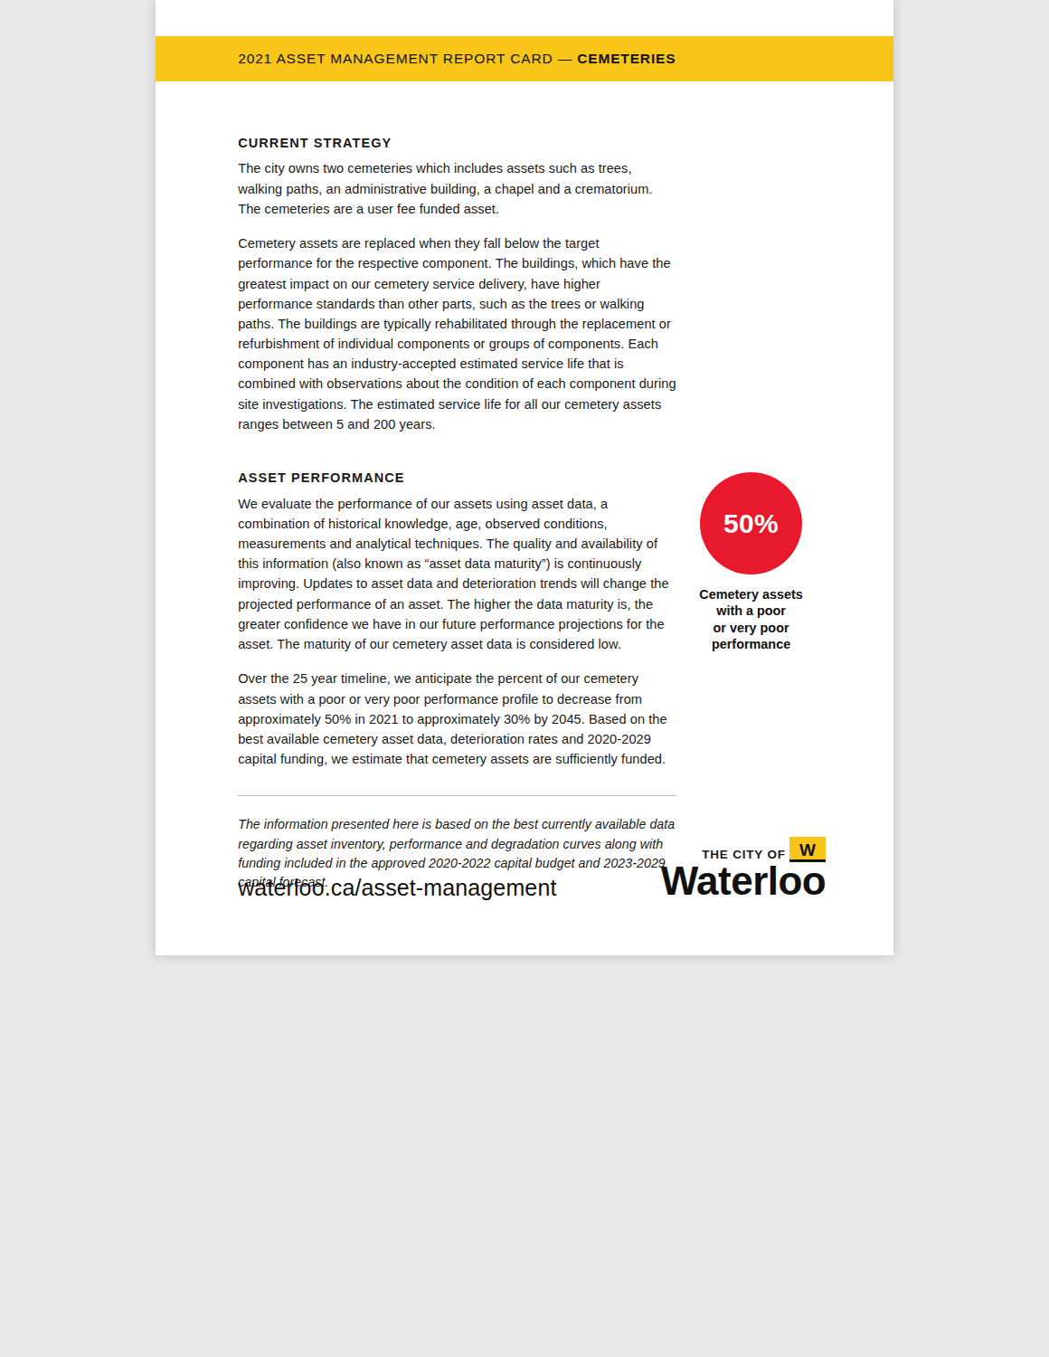2021 Asset Management Report Card — Cemeteries
Current Strategy
The city owns two cemeteries which includes assets such as trees, walking paths, an administrative building, a chapel and a crematorium. The cemeteries are a user fee funded asset.
Cemetery assets are replaced when they fall below the target performance for the respective component. The buildings, which have the greatest impact on our cemetery service delivery, have higher performance standards than other parts, such as the trees or walking paths. The buildings are typically rehabilitated through the replacement or refurbishment of individual components or groups of components. Each component has an industry-accepted estimated service life that is combined with observations about the condition of each component during site investigations. The estimated service life for all our cemetery assets ranges between 5 and 200 years.
50%
Cemetery assets
with a poor
or very poor
performance
Asset Performance
We evaluate the performance of our assets using asset data, a combination of historical knowledge, age, observed conditions, measurements and analytical techniques. The quality and availability of this information (also known as “asset data maturity”) is continuously improving. Updates to asset data and deterioration trends will change the projected performance of an asset. The higher the data maturity is, the greater confidence we have in our future performance projections for the asset. The maturity of our cemetery asset data is considered low.
Over the 25 year timeline, we anticipate the percent of our cemetery assets with a poor or very poor performance profile to decrease from approximately 50% in 2021 to approximately 30% by 2045. Based on the best available cemetery asset data, deterioration rates and 2020-2029 capital funding, we estimate that cemetery assets are sufficiently funded.
The information presented here is based on the best currently available data regarding asset inventory, performance and degradation curves along with funding included in the approved 2020-2022 capital budget and 2023-2029 capital forecast.
waterloo.ca/asset-management
The City of Waterloo